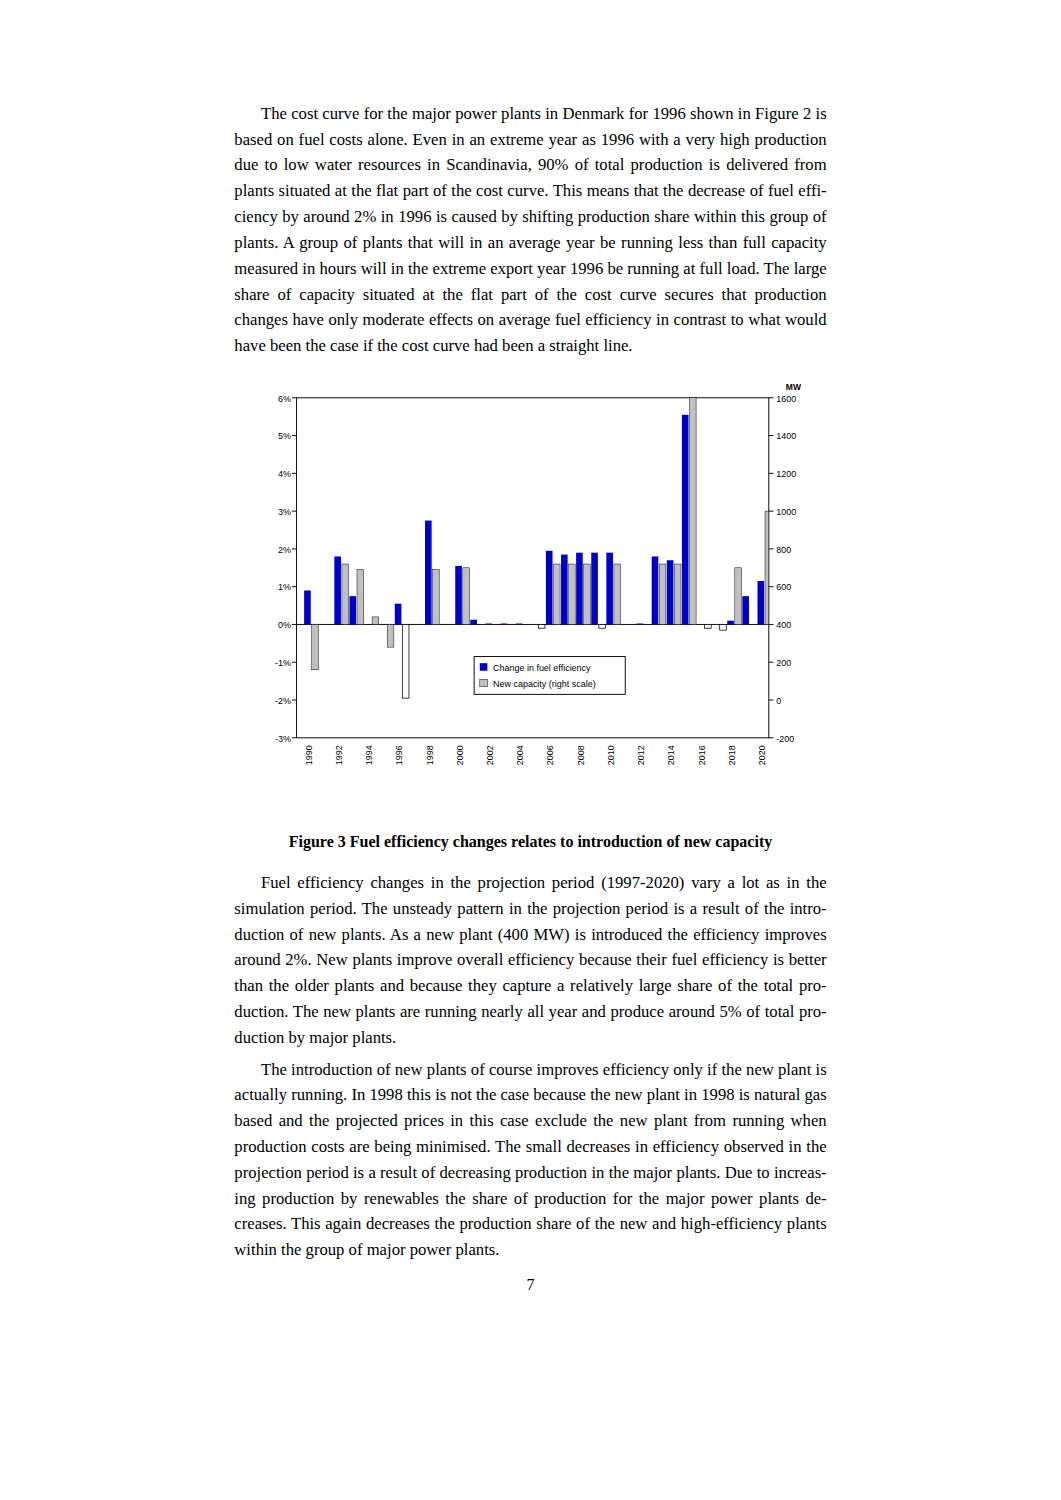The cost curve for the major power plants in Denmark for 1996 shown in Figure 2 is based on fuel costs alone. Even in an extreme year as 1996 with a very high production due to low water resources in Scandinavia, 90% of total production is delivered from plants situated at the flat part of the cost curve. This means that the decrease of fuel efficiency by around 2% in 1996 is caused by shifting production share within this group of plants. A group of plants that will in an average year be running less than full capacity measured in hours will in the extreme export year 1996 be running at full load. The large share of capacity situated at the flat part of the cost curve secures that production changes have only moderate effects on average fuel efficiency in contrast to what would have been the case if the cost curve had been a straight line.
MW 6% 5% 4% 3% 2% 1% 0% -1% -2% -3% 1600 1400 1200 1000 800 600 400 200 0 -200 Change in fuel efficiency New capacity (right scale) 1990 1992 1994 1996 1998 2000 2002 2004 2006 2008 2010 2012 2014 2016 2018 2020
Figure 3 Fuel efficiency changes relates to introduction of new capacity
Fuel efficiency changes in the projection period (1997-2020) vary a lot as in the simulation period. The unsteady pattern in the projection period is a result of the introduction of new plants. As a new plant (400 MW) is introduced the efficiency improves around 2%. New plants improve overall efficiency because their fuel efficiency is better than the older plants and because they capture a relatively large share of the total production. The new plants are running nearly all year and produce around 5% of total production by major plants.
The introduction of new plants of course improves efficiency only if the new plant is actually running. In 1998 this is not the case because the new plant in 1998 is natural gas based and the projected prices in this case exclude the new plant from running when production costs are being minimised. The small decreases in efficiency observed in the projection period is a result of decreasing production in the major plants. Due to increasing production by renewables the share of production for the major power plants decreases. This again decreases the production share of the new and high-efficiency plants within the group of major power plants.
7